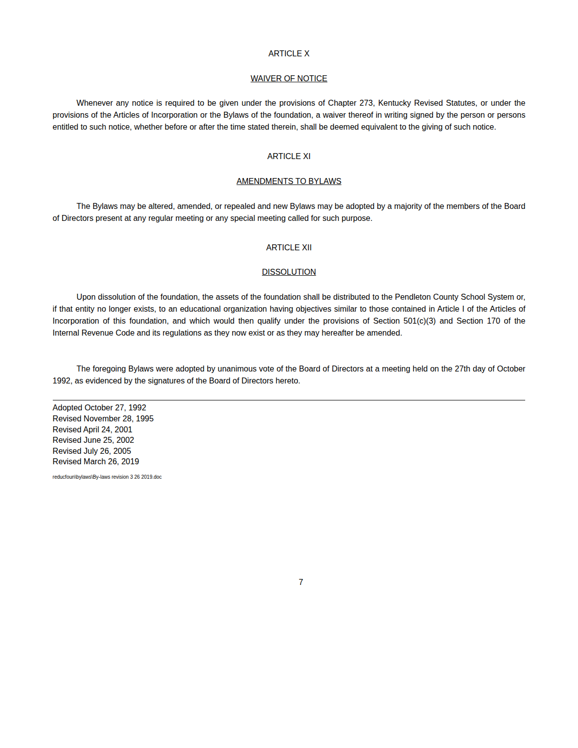ARTICLE X
WAIVER OF NOTICE
Whenever any notice is required to be given under the provisions of Chapter 273, Kentucky Revised Statutes, or under the provisions of the Articles of Incorporation or the Bylaws of the foundation, a waiver thereof in writing signed by the person or persons entitled to such notice, whether before or after the time stated therein, shall be deemed equivalent to the giving of such notice.
ARTICLE XI
AMENDMENTS TO BYLAWS
The Bylaws may be altered, amended, or repealed and new Bylaws may be adopted by a majority of the members of the Board of Directors present at any regular meeting or any special meeting called for such purpose.
ARTICLE XII
DISSOLUTION
Upon dissolution of the foundation, the assets of the foundation shall be distributed to the Pendleton County School System or, if that entity no longer exists, to an educational organization having objectives similar to those contained in Article I of the Articles of Incorporation of this foundation, and which would then qualify under the provisions of Section 501(c)(3) and Section 170 of the Internal Revenue Code and its regulations as they now exist or as they may hereafter be amended.
The foregoing Bylaws were adopted by unanimous vote of the Board of Directors at a meeting held on the 27th day of October 1992, as evidenced by the signatures of the Board of Directors hereto.
Adopted October 27, 1992
Revised November 28, 1995
Revised April 24, 2001
Revised June 25, 2002
Revised July 26, 2005
Revised March 26, 2019
reducfoun\bylaws\By-laws revision 3 26 2019.doc
7